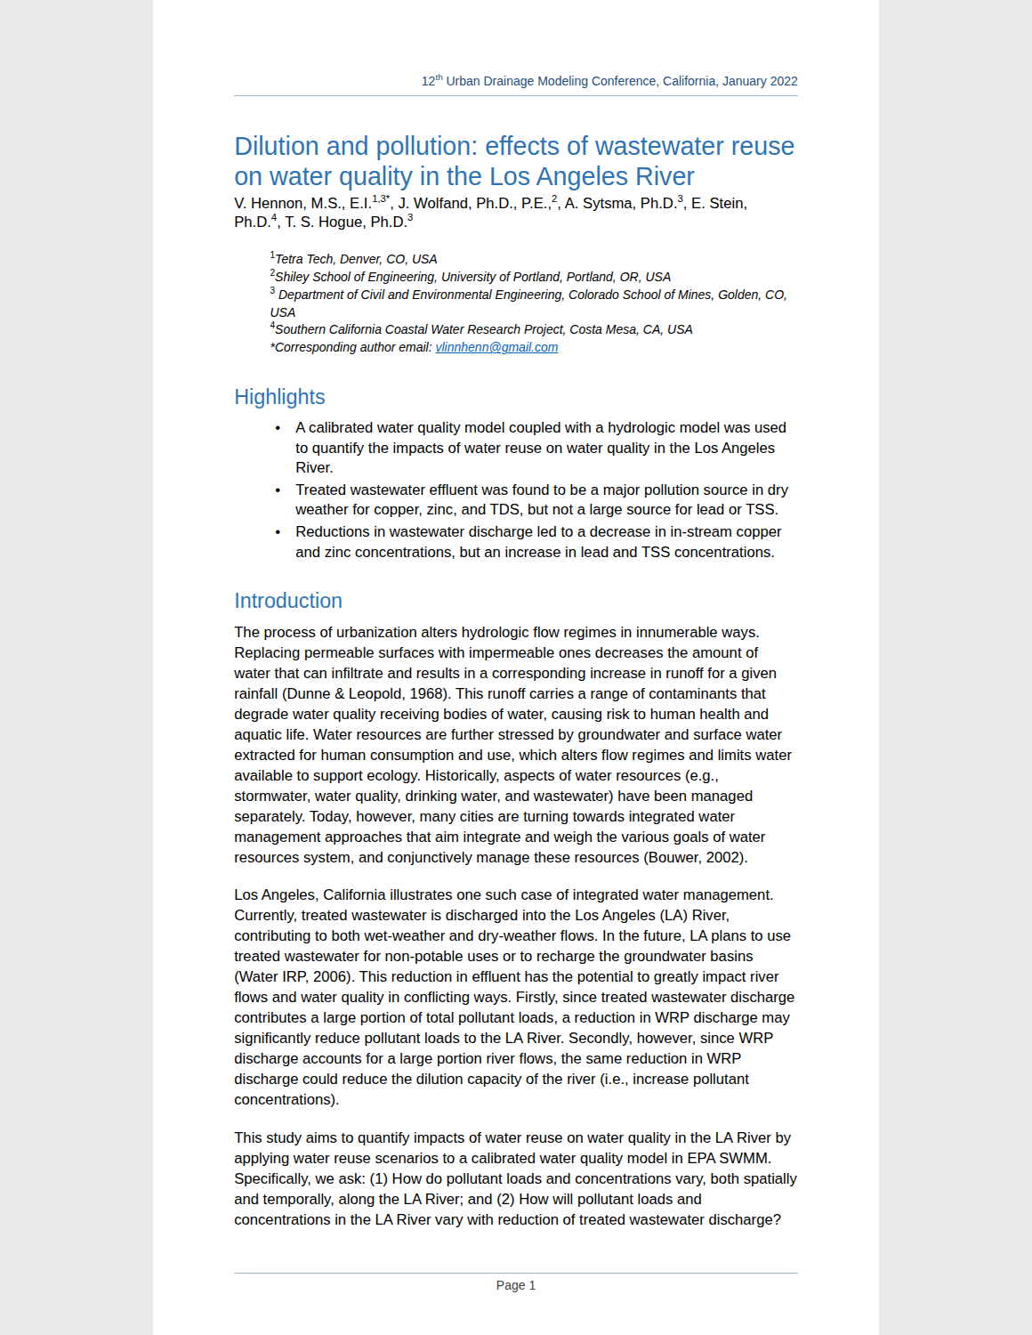12th Urban Drainage Modeling Conference, California, January 2022
Dilution and pollution: effects of wastewater reuse on water quality in the Los Angeles River
V. Hennon, M.S., E.I.1,3*, J. Wolfand, Ph.D., P.E.,2, A. Sytsma, Ph.D.3, E. Stein, Ph.D.4, T. S. Hogue, Ph.D.3
1Tetra Tech, Denver, CO, USA
2Shiley School of Engineering, University of Portland, Portland, OR, USA
3 Department of Civil and Environmental Engineering, Colorado School of Mines, Golden, CO, USA
4Southern California Coastal Water Research Project, Costa Mesa, CA, USA
*Corresponding author email: vlinnhenn@gmail.com
Highlights
A calibrated water quality model coupled with a hydrologic model was used to quantify the impacts of water reuse on water quality in the Los Angeles River.
Treated wastewater effluent was found to be a major pollution source in dry weather for copper, zinc, and TDS, but not a large source for lead or TSS.
Reductions in wastewater discharge led to a decrease in in-stream copper and zinc concentrations, but an increase in lead and TSS concentrations.
Introduction
The process of urbanization alters hydrologic flow regimes in innumerable ways. Replacing permeable surfaces with impermeable ones decreases the amount of water that can infiltrate and results in a corresponding increase in runoff for a given rainfall (Dunne & Leopold, 1968). This runoff carries a range of contaminants that degrade water quality receiving bodies of water, causing risk to human health and aquatic life. Water resources are further stressed by groundwater and surface water extracted for human consumption and use, which alters flow regimes and limits water available to support ecology. Historically, aspects of water resources (e.g., stormwater, water quality, drinking water, and wastewater) have been managed separately. Today, however, many cities are turning towards integrated water management approaches that aim integrate and weigh the various goals of water resources system, and conjunctively manage these resources (Bouwer, 2002).
Los Angeles, California illustrates one such case of integrated water management. Currently, treated wastewater is discharged into the Los Angeles (LA) River, contributing to both wet-weather and dry-weather flows. In the future, LA plans to use treated wastewater for non-potable uses or to recharge the groundwater basins (Water IRP, 2006). This reduction in effluent has the potential to greatly impact river flows and water quality in conflicting ways. Firstly, since treated wastewater discharge contributes a large portion of total pollutant loads, a reduction in WRP discharge may significantly reduce pollutant loads to the LA River. Secondly, however, since WRP discharge accounts for a large portion river flows, the same reduction in WRP discharge could reduce the dilution capacity of the river (i.e., increase pollutant concentrations).
This study aims to quantify impacts of water reuse on water quality in the LA River by applying water reuse scenarios to a calibrated water quality model in EPA SWMM. Specifically, we ask: (1) How do pollutant loads and concentrations vary, both spatially and temporally, along the LA River; and (2) How will pollutant loads and concentrations in the LA River vary with reduction of treated wastewater discharge?
Page 1